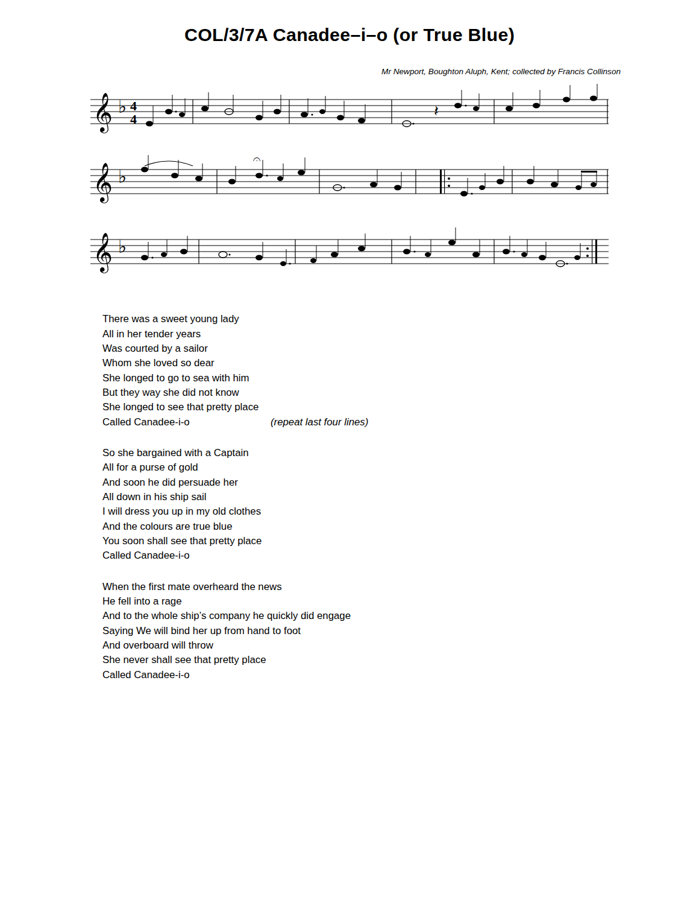COL/3/7A Canadee–i–o (or True Blue)
Mr Newport, Boughton Aluph, Kent; collected by Francis Collinson
𝄞 ♭ 4 4 𝄽 𝄞 ♭ 𝄐 𝄞 ♭
There was a sweet young lady
All in her tender years
Was courted by a sailor
Whom she loved so dear
She longed to go to sea with him
But they way she did not know
She longed to see that pretty place
Called Canadee-i-o(repeat last four lines)
So she bargained with a Captain
All for a purse of gold
And soon he did persuade her
All down in his ship sail
I will dress you up in my old clothes
And the colours are true blue
You soon shall see that pretty place
Called Canadee-i-o
When the first mate overheard the news
He fell into a rage
And to the whole ship’s company he quickly did engage
Saying We will bind her up from hand to foot
And overboard will throw
She never shall see that pretty place
Called Canadee-i-o